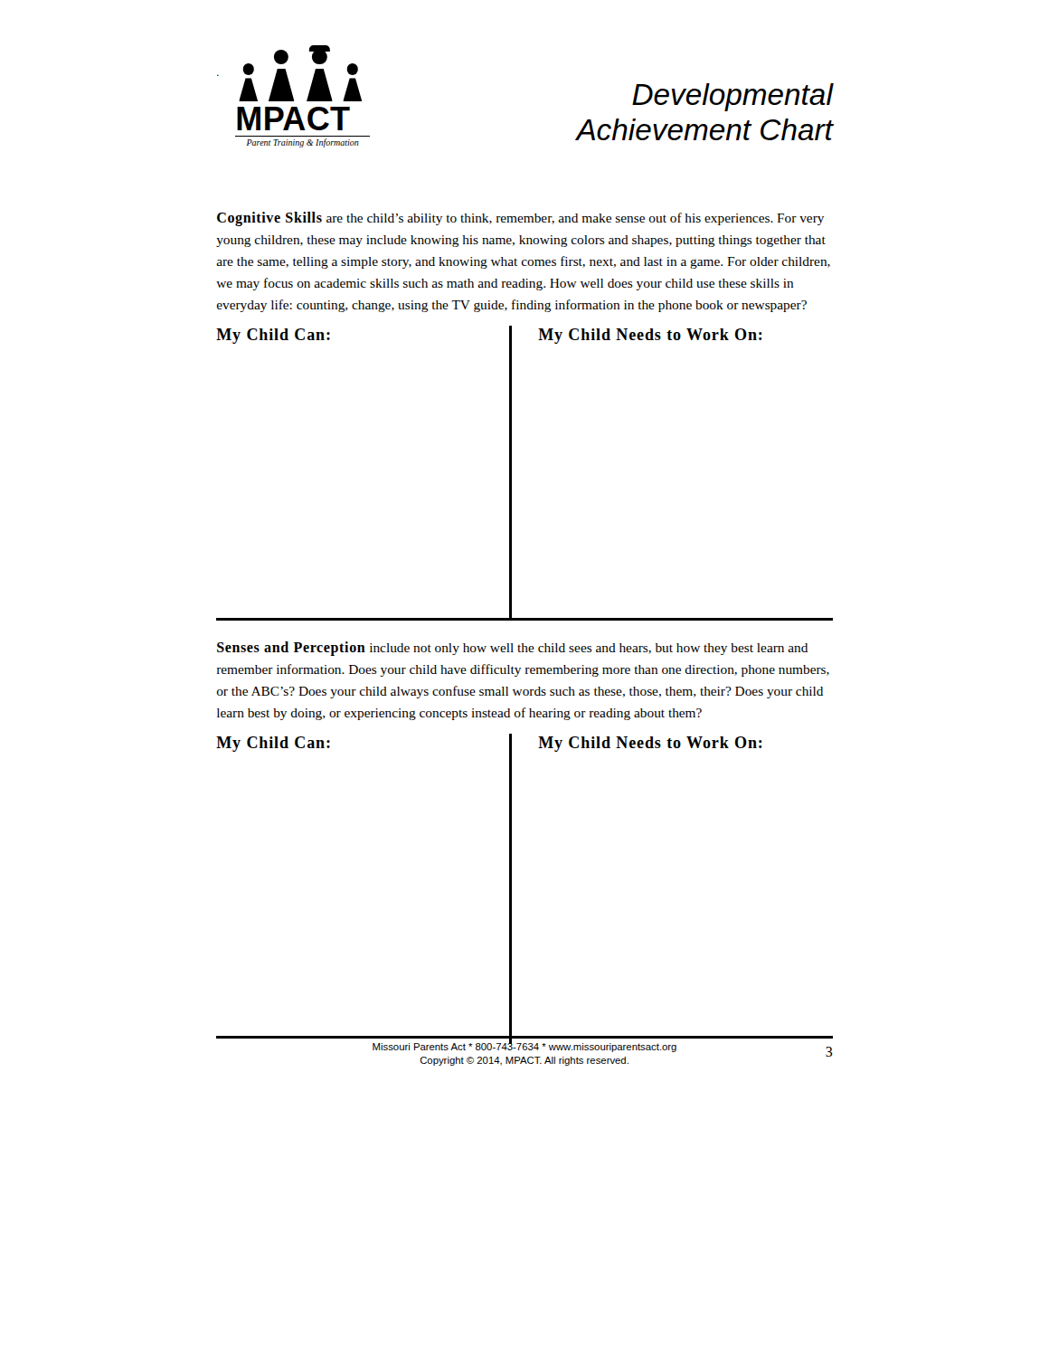.
MPACT
Parent Training & Information
Developmental
Achievement Chart
Cognitive Skills are the child’s ability to think, remember, and make sense out of his experiences. For very young children, these may include knowing his name, knowing colors and shapes, putting things together that are the same, telling a simple story, and knowing what comes first, next, and last in a game. For older children, we may focus on academic skills such as math and reading. How well does your child use these skills in everyday life: counting, change, using the TV guide, finding information in the phone book or newspaper?
My Child Can:
My Child Needs to Work On:
Senses and Perception include not only how well the child sees and hears, but how they best learn and remember information. Does your child have difficulty remembering more than one direction, phone numbers, or the ABC’s? Does your child always confuse small words such as these, those, them, their? Does your child learn best by doing, or experiencing concepts instead of hearing or reading about them?
My Child Can:
My Child Needs to Work On:
3 Missouri Parents Act * 800-743-7634 * www.missouriparentsact.org
Copyright © 2014, MPACT. All rights reserved.